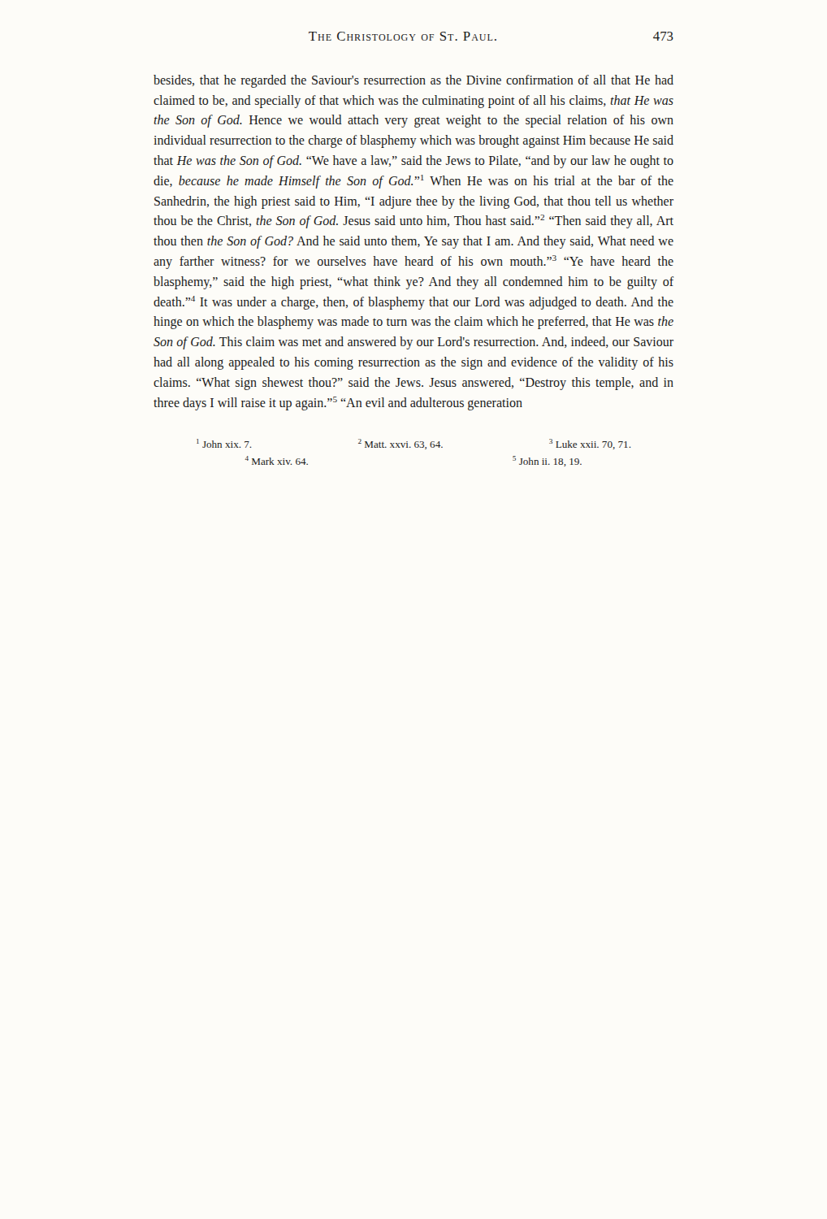473
The Christology of St. Paul.
besides, that he regarded the Saviour's resurrection as the Divine confirmation of all that He had claimed to be, and specially of that which was the culminating point of all his claims, that He was the Son of God. Hence we would attach very great weight to the special relation of his own individual resurrection to the charge of blasphemy which was brought against Him because He said that He was the Son of God. “We have a law,” said the Jews to Pilate, “and by our law he ought to die, because he made Himself the Son of God.”1 When He was on his trial at the bar of the Sanhedrin, the high priest said to Him, “I adjure thee by the living God, that thou tell us whether thou be the Christ, the Son of God. Jesus said unto him, Thou hast said.”2 “Then said they all, Art thou then the Son of God? And he said unto them, Ye say that I am. And they said, What need we any farther witness? for we ourselves have heard of his own mouth.”3 “Ye have heard the blasphemy,” said the high priest, “what think ye? And they all condemned him to be guilty of death.”4 It was under a charge, then, of blasphemy that our Lord was adjudged to death. And the hinge on which the blasphemy was made to turn was the claim which he preferred, that He was the Son of God. This claim was met and answered by our Lord's resurrection. And, indeed, our Saviour had all along appealed to his coming resurrection as the sign and evidence of the validity of his claims. “What sign shewest thou?” said the Jews. Jesus answered, “Destroy this temple, and in three days I will raise it up again.”5 “An evil and adulterous generation
1 John xix. 7. 2 Matt. xxvi. 63, 64. 3 Luke xxii. 70, 71.
4 Mark xiv. 64. 5 John ii. 18, 19.